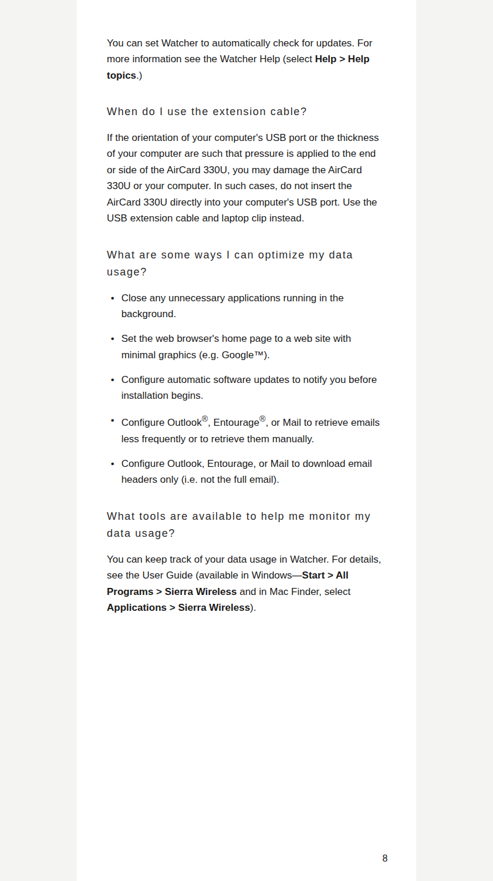You can set Watcher to automatically check for updates. For more information see the Watcher Help (select Help > Help topics.)
When do I use the extension cable?
If the orientation of your computer's USB port or the thickness of your computer are such that pressure is applied to the end or side of the AirCard 330U, you may damage the AirCard 330U or your computer. In such cases, do not insert the AirCard 330U directly into your computer's USB port. Use the USB extension cable and laptop clip instead.
What are some ways I can optimize my data usage?
Close any unnecessary applications running in the background.
Set the web browser's home page to a web site with minimal graphics (e.g. Google™).
Configure automatic software updates to notify you before installation begins.
Configure Outlook®, Entourage®, or Mail to retrieve emails less frequently or to retrieve them manually.
Configure Outlook, Entourage, or Mail to download email headers only (i.e. not the full email).
What tools are available to help me monitor my data usage?
You can keep track of your data usage in Watcher. For details, see the User Guide (available in Windows—Start > All Programs > Sierra Wireless and in Mac Finder, select Applications > Sierra Wireless).
8